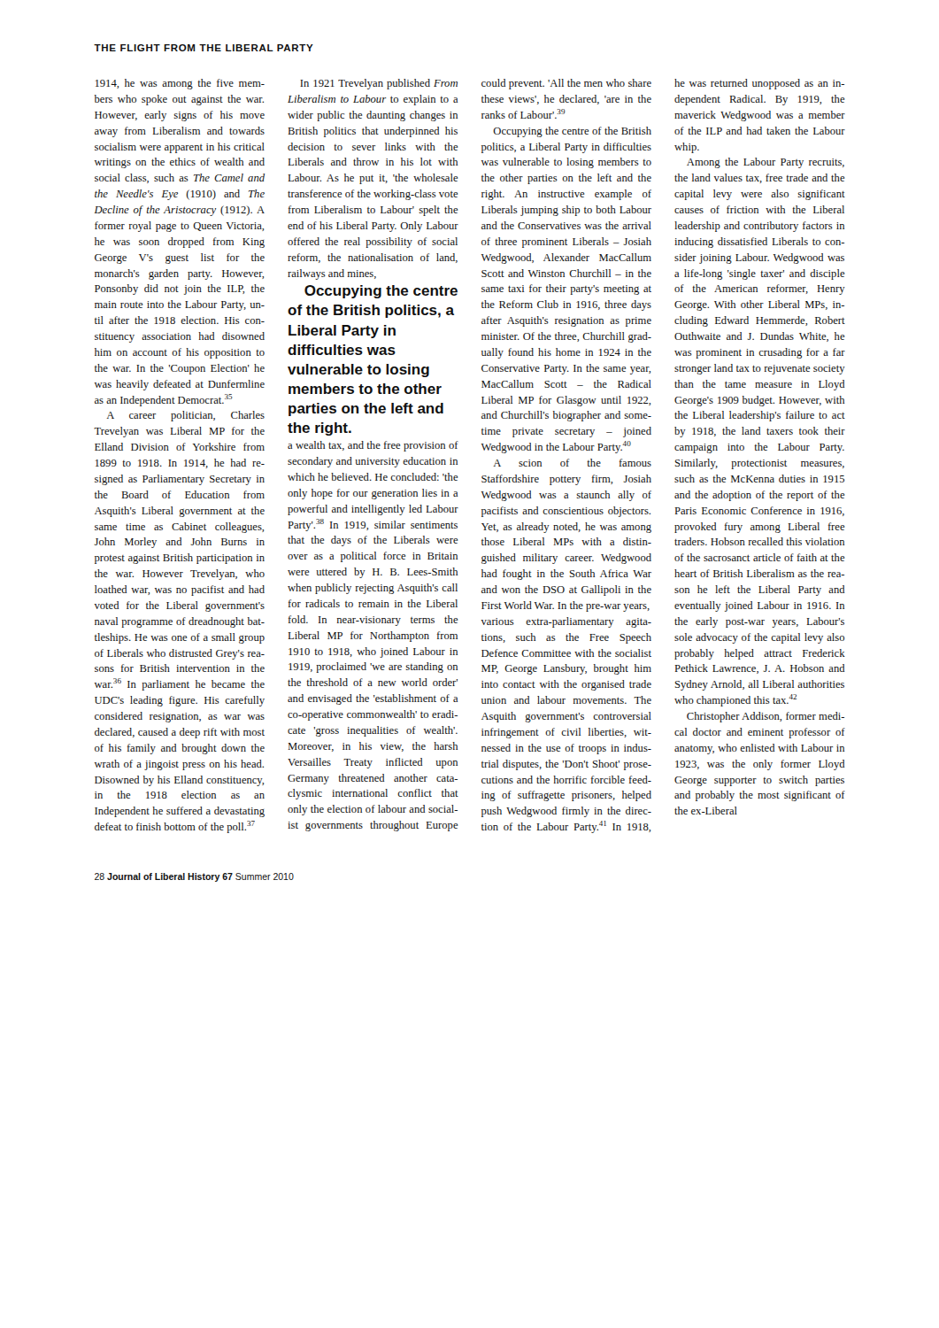The flight from the Liberal Party
1914, he was among the five members who spoke out against the war. However, early signs of his move away from Liberalism and towards socialism were apparent in his critical writings on the ethics of wealth and social class, such as The Camel and the Needle's Eye (1910) and The Decline of the Aristocracy (1912). A former royal page to Queen Victoria, he was soon dropped from King George V's guest list for the monarch's garden party. However, Ponsonby did not join the ILP, the main route into the Labour Party, until after the 1918 election. His constituency association had disowned him on account of his opposition to the war. In the 'Coupon Election' he was heavily defeated at Dunfermline as an Independent Democrat.35
A career politician, Charles Trevelyan was Liberal MP for the Elland Division of Yorkshire from 1899 to 1918. In 1914, he had resigned as Parliamentary Secretary in the Board of Education from Asquith's Liberal government at the same time as Cabinet colleagues, John Morley and John Burns in protest against British participation in the war. However Trevelyan, who loathed war, was no pacifist and had voted for the Liberal government's naval programme of dreadnought battleships. He was one of a small group of Liberals who distrusted Grey's reasons for British intervention in the war.36 In parliament he became the UDC's leading figure. His carefully considered resignation, as war was declared, caused a deep rift with most of his family and brought down the wrath of a jingoist press on his head. Disowned by his Elland constituency, in the 1918 election as an Independent he suffered a devastating defeat to finish bottom of the poll.37
In 1921 Trevelyan published From Liberalism to Labour to explain to a wider public the daunting changes in British politics that underpinned his decision to sever links with the Liberals and throw in his lot with Labour. As he put it, 'the wholesale transference of the working-class vote from Liberalism to Labour' spelt the end of his Liberal Party. Only Labour offered the real possibility of social reform, the nationalisation of land, railways and mines,
Occupying the centre of the British politics, a Liberal Party in difficulties was vulnerable to losing members to the other parties on the left and the right.
a wealth tax, and the free provision of secondary and university education in which he believed. He concluded: 'the only hope for our generation lies in a powerful and intelligently led Labour Party'.38 In 1919, similar sentiments that the days of the Liberals were over as a political force in Britain were uttered by H. B. Lees-Smith when publicly rejecting Asquith's call for radicals to remain in the Liberal fold. In near-visionary terms the Liberal MP for Northampton from 1910 to 1918, who joined Labour in 1919, proclaimed 'we are standing on the threshold of a new world order' and envisaged the 'establishment of a co-operative commonwealth' to eradicate 'gross inequalities of wealth'. Moreover, in his view, the harsh Versailles Treaty inflicted upon Germany threatened another cataclysmic international conflict that only the election of labour and socialist governments throughout Europe could prevent. 'All the men who share these views', he declared, 'are in the ranks of Labour'.39
Occupying the centre of the British politics, a Liberal Party in difficulties was vulnerable to losing members to the other parties on the left and the right. An instructive example of Liberals jumping ship to both Labour and the Conservatives was the arrival of three prominent Liberals – Josiah Wedgwood, Alexander MacCallum Scott and Winston Churchill – in the same taxi for their party's meeting at the Reform Club in 1916, three days after Asquith's resignation as prime minister. Of the three, Churchill gradually found his home in 1924 in the Conservative Party. In the same year, MacCallum Scott – the Radical Liberal MP for Glasgow until 1922, and Churchill's biographer and sometime private secretary – joined Wedgwood in the Labour Party.40
A scion of the famous Staffordshire pottery firm, Josiah Wedgwood was a staunch ally of pacifists and conscientious objectors. Yet, as already noted, he was among those Liberal MPs with a distinguished military career. Wedgwood had fought in the South Africa War and won the DSO at Gallipoli in the First World War. In the pre-war years,
various extra-parliamentary agitations, such as the Free Speech Defence Committee with the socialist MP, George Lansbury, brought him into contact with the organised trade union and labour movements. The Asquith government's controversial infringement of civil liberties, witnessed in the use of troops in industrial disputes, the 'Don't Shoot' prosecutions and the horrific forcible feeding of suffragette prisoners, helped push Wedgwood firmly in the direction of the Labour Party.41 In 1918, he was returned unopposed as an independent Radical. By 1919, the maverick Wedgwood was a member of the ILP and had taken the Labour whip.
Among the Labour Party recruits, the land values tax, free trade and the capital levy were also significant causes of friction with the Liberal leadership and contributory factors in inducing dissatisfied Liberals to consider joining Labour. Wedgwood was a life-long 'single taxer' and disciple of the American reformer, Henry George. With other Liberal MPs, including Edward Hemmerde, Robert Outhwaite and J. Dundas White, he was prominent in crusading for a far stronger land tax to rejuvenate society than the tame measure in Lloyd George's 1909 budget. However, with the Liberal leadership's failure to act by 1918, the land taxers took their campaign into the Labour Party. Similarly, protectionist measures, such as the McKenna duties in 1915 and the adoption of the report of the Paris Economic Conference in 1916, provoked fury among Liberal free traders. Hobson recalled this violation of the sacrosanct article of faith at the heart of British Liberalism as the reason he left the Liberal Party and eventually joined Labour in 1916. In the early post-war years, Labour's sole advocacy of the capital levy also probably helped attract Frederick Pethick Lawrence, J. A. Hobson and Sydney Arnold, all Liberal authorities who championed this tax.42
Christopher Addison, former medical doctor and eminent professor of anatomy, who enlisted with Labour in 1923, was the only former Lloyd George supporter to switch parties and probably the most significant of the ex-Liberal
28 Journal of Liberal History 67 Summer 2010